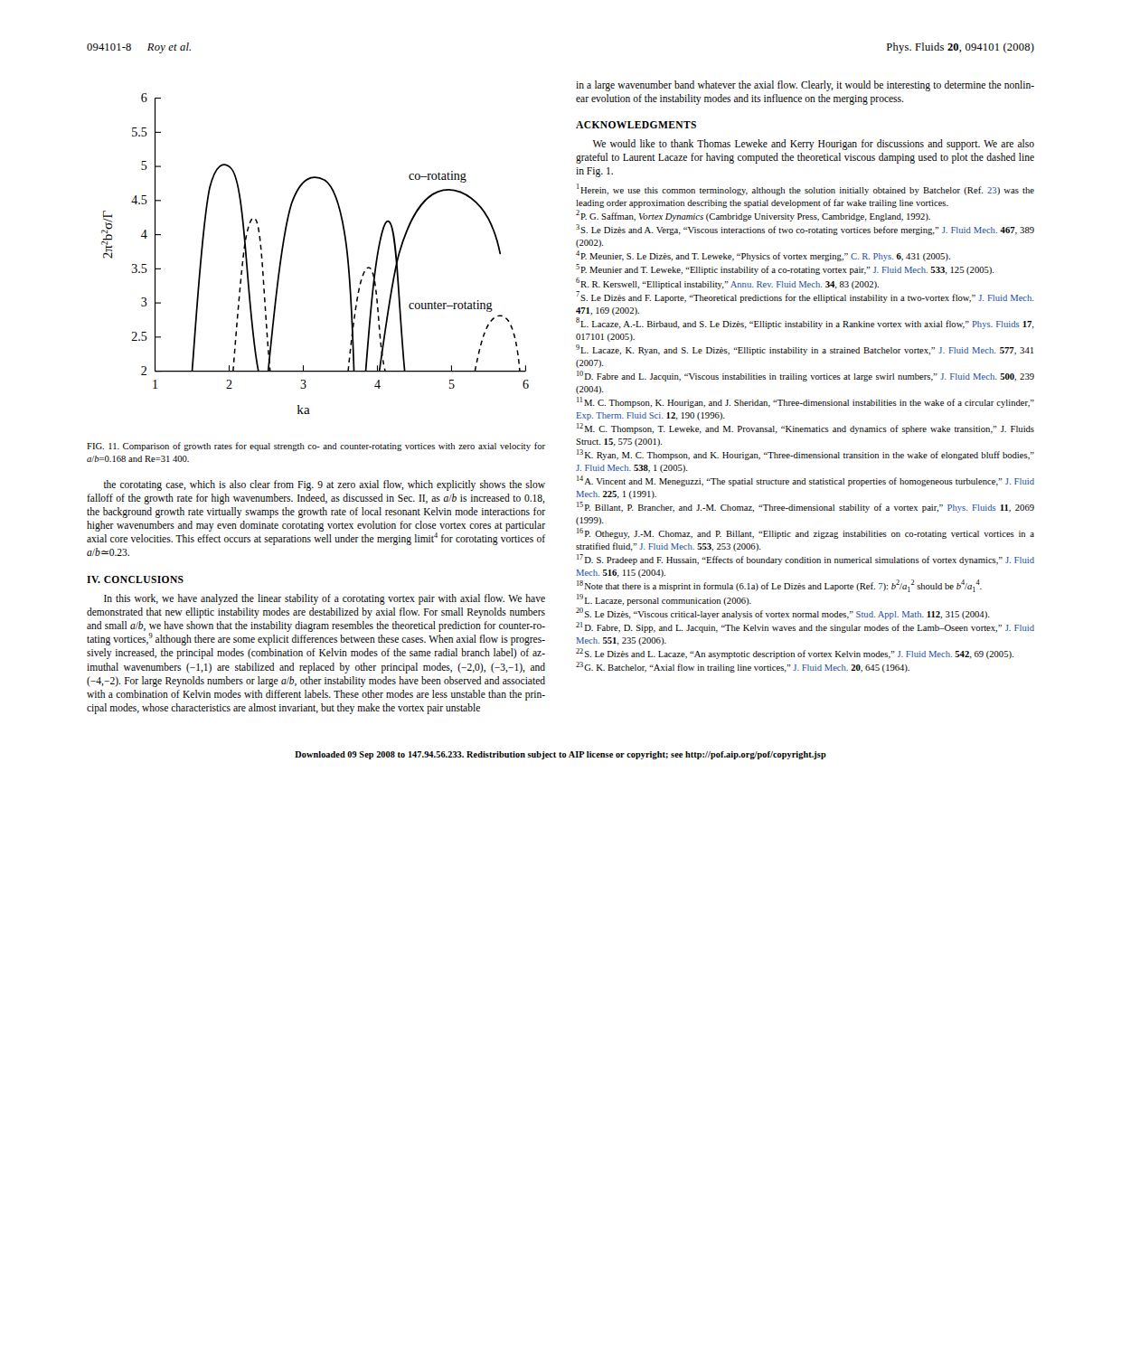094101-8 Roy et al.
Phys. Fluids 20, 094101 (2008)
2 2.5 3 3.5 4 4.5 5 5.5 6 1 2 3 4 5 6 ka 2π2b2σ/Γ co–rotating counter–rotating
FIG. 11. Comparison of growth rates for equal strength co- and counter-rotating vortices with zero axial velocity for a/b=0.168 and Re=31 400.
the corotating case, which is also clear from Fig. 9 at zero axial flow, which explicitly shows the slow falloff of the growth rate for high wavenumbers. Indeed, as discussed in Sec. II, as a/b is increased to 0.18, the background growth rate virtually swamps the growth rate of local resonant Kelvin mode interactions for higher wavenumbers and may even dominate corotating vortex evolution for close vortex cores at particular axial core velocities. This effect occurs at separations well under the merging limit4 for corotating vortices of a/b≃0.23.
IV. CONCLUSIONS
In this work, we have analyzed the linear stability of a corotating vortex pair with axial flow. We have demonstrated that new elliptic instability modes are destabilized by axial flow. For small Reynolds numbers and small a/b, we have shown that the instability diagram resembles the theoretical prediction for counter-rotating vortices,9 although there are some explicit differences between these cases. When axial flow is progressively increased, the principal modes (combination of Kelvin modes of the same radial branch label) of azimuthal wavenumbers (−1,1) are stabilized and replaced by other principal modes, (−2,0), (−3,−1), and (−4,−2). For large Reynolds numbers or large a/b, other instability modes have been observed and associated with a combination of Kelvin modes with different labels. These other modes are less unstable than the principal modes, whose characteristics are almost invariant, but they make the vortex pair unstable
in a large wavenumber band whatever the axial flow. Clearly, it would be interesting to determine the nonlinear evolution of the instability modes and its influence on the merging process.
ACKNOWLEDGMENTS
We would like to thank Thomas Leweke and Kerry Hourigan for discussions and support. We are also grateful to Laurent Lacaze for having computed the theoretical viscous damping used to plot the dashed line in Fig. 1.
1 Herein, we use this common terminology, although the solution initially obtained by Batchelor (Ref. 23) was the leading order approximation describing the spatial development of far wake trailing line vortices.
2 P. G. Saffman, Vortex Dynamics (Cambridge University Press, Cambridge, England, 1992).
3 S. Le Dizès and A. Verga, “Viscous interactions of two co-rotating vortices before merging,” J. Fluid Mech. 467, 389 (2002).
4 P. Meunier, S. Le Dizès, and T. Leweke, “Physics of vortex merging,” C. R. Phys. 6, 431 (2005).
5 P. Meunier and T. Leweke, “Elliptic instability of a co-rotating vortex pair,” J. Fluid Mech. 533, 125 (2005).
6 R. R. Kerswell, “Elliptical instability,” Annu. Rev. Fluid Mech. 34, 83 (2002).
7 S. Le Dizès and F. Laporte, “Theoretical predictions for the elliptical instability in a two-vortex flow,” J. Fluid Mech. 471, 169 (2002).
8 L. Lacaze, A.-L. Birbaud, and S. Le Dizès, “Elliptic instability in a Rankine vortex with axial flow,” Phys. Fluids 17, 017101 (2005).
9 L. Lacaze, K. Ryan, and S. Le Dizès, “Elliptic instability in a strained Batchelor vortex,” J. Fluid Mech. 577, 341 (2007).
10 D. Fabre and L. Jacquin, “Viscous instabilities in trailing vortices at large swirl numbers,” J. Fluid Mech. 500, 239 (2004).
11 M. C. Thompson, K. Hourigan, and J. Sheridan, “Three-dimensional instabilities in the wake of a circular cylinder,” Exp. Therm. Fluid Sci. 12, 190 (1996).
12 M. C. Thompson, T. Leweke, and M. Provansal, “Kinematics and dynamics of sphere wake transition,” J. Fluids Struct. 15, 575 (2001).
13 K. Ryan, M. C. Thompson, and K. Hourigan, “Three-dimensional transition in the wake of elongated bluff bodies,” J. Fluid Mech. 538, 1 (2005).
14 A. Vincent and M. Meneguzzi, “The spatial structure and statistical properties of homogeneous turbulence,” J. Fluid Mech. 225, 1 (1991).
15 P. Billant, P. Brancher, and J.-M. Chomaz, “Three-dimensional stability of a vortex pair,” Phys. Fluids 11, 2069 (1999).
16 P. Otheguy, J.-M. Chomaz, and P. Billant, “Elliptic and zigzag instabilities on co-rotating vertical vortices in a stratified fluid,” J. Fluid Mech. 553, 253 (2006).
17 D. S. Pradeep and F. Hussain, “Effects of boundary condition in numerical simulations of vortex dynamics,” J. Fluid Mech. 516, 115 (2004).
18 Note that there is a misprint in formula (6.1a) of Le Dizès and Laporte (Ref. 7): b2/a12 should be b4/a14.
19 L. Lacaze, personal communication (2006).
20 S. Le Dizès, “Viscous critical-layer analysis of vortex normal modes,” Stud. Appl. Math. 112, 315 (2004).
21 D. Fabre, D. Sipp, and L. Jacquin, “The Kelvin waves and the singular modes of the Lamb–Oseen vortex,” J. Fluid Mech. 551, 235 (2006).
22 S. Le Dizès and L. Lacaze, “An asymptotic description of vortex Kelvin modes,” J. Fluid Mech. 542, 69 (2005).
23 G. K. Batchelor, “Axial flow in trailing line vortices,” J. Fluid Mech. 20, 645 (1964).
Downloaded 09 Sep 2008 to 147.94.56.233. Redistribution subject to AIP license or copyright; see http://pof.aip.org/pof/copyright.jsp